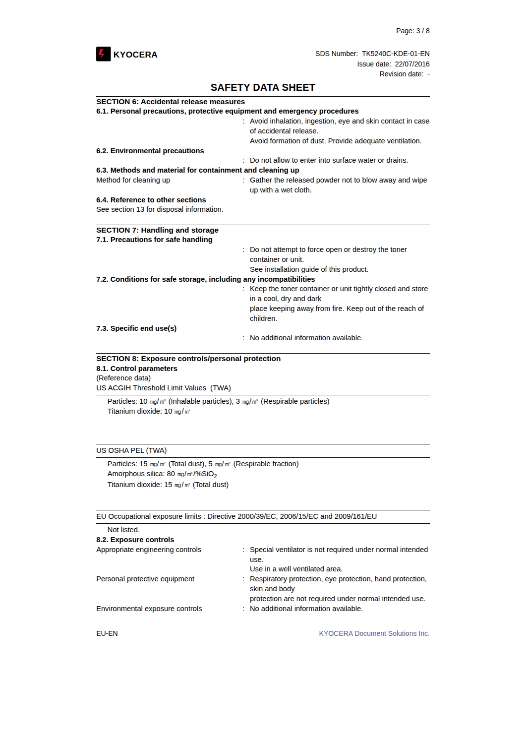Page: 3 / 8
KYOCERA
SDS Number: TK5240C-KDE-01-EN
Issue date: 22/07/2016
Revision date: -
SAFETY DATA SHEET
SECTION 6: Accidental release measures
6.1. Personal precautions, protective equipment and emergency procedures
:
Avoid inhalation, ingestion, eye and skin contact in case of accidental release.
Avoid formation of dust. Provide adequate ventilation.
6.2. Environmental precautions
:
Do not allow to enter into surface water or drains.
6.3. Methods and material for containment and cleaning up
Method for cleaning up
:
Gather the released powder not to blow away and wipe up with a wet cloth.
6.4. Reference to other sections
See section 13 for disposal information.
SECTION 7: Handling and storage
7.1. Precautions for safe handling
:
Do not attempt to force open or destroy the toner container or unit.
See installation guide of this product.
7.2. Conditions for safe storage, including any incompatibilities
:
Keep the toner container or unit tightly closed and store in a cool, dry and dark
place keeping away from fire. Keep out of the reach of children.
7.3. Specific end use(s)
:
No additional information available.
SECTION 8: Exposure controls/personal protection
8.1. Control parameters
(Reference data)
US ACGIH Threshold Limit Values (TWA)
Particles: 10 ㎎/㎥ (Inhalable particles), 3 ㎎/㎥ (Respirable particles)
Titanium dioxide: 10 ㎎/㎥
US OSHA PEL (TWA)
Particles: 15 ㎎/㎥ (Total dust), 5 ㎎/㎥ (Respirable fraction)
Amorphous silica: 80 ㎎/㎥/%SiO2
Titanium dioxide: 15 ㎎/㎥ (Total dust)
EU Occupational exposure limits : Directive 2000/39/EC, 2006/15/EC and 2009/161/EU
Not listed.
8.2. Exposure controls
Appropriate engineering controls
:
Special ventilator is not required under normal intended use.
Use in a well ventilated area.
Personal protective equipment
:
Respiratory protection, eye protection, hand protection, skin and body
protection are not required under normal intended use.
Environmental exposure controls
:
No additional information available.
EU-EN
KYOCERA Document Solutions Inc.